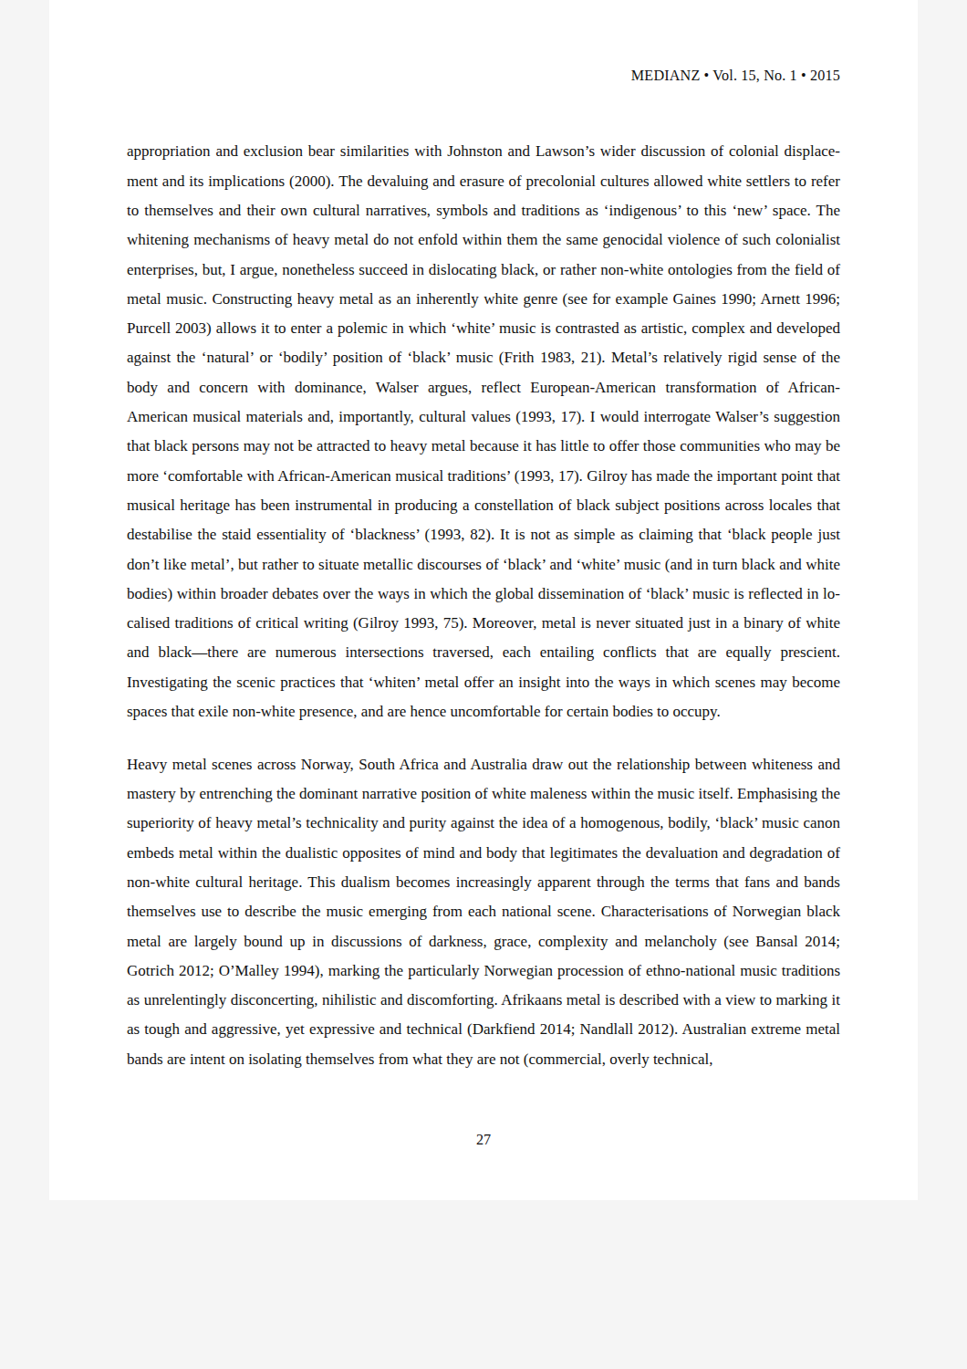MEDIANZ • Vol. 15, No. 1 • 2015
appropriation and exclusion bear similarities with Johnston and Lawson’s wider discussion of colonial displacement and its implications (2000). The devaluing and erasure of precolonial cultures allowed white settlers to refer to themselves and their own cultural narratives, symbols and traditions as ‘indigenous’ to this ‘new’ space. The whitening mechanisms of heavy metal do not enfold within them the same genocidal violence of such colonialist enterprises, but, I argue, nonetheless succeed in dislocating black, or rather non-white ontologies from the field of metal music. Constructing heavy metal as an inherently white genre (see for example Gaines 1990; Arnett 1996; Purcell 2003) allows it to enter a polemic in which ‘white’ music is contrasted as artistic, complex and developed against the ‘natural’ or ‘bodily’ position of ‘black’ music (Frith 1983, 21). Metal’s relatively rigid sense of the body and concern with dominance, Walser argues, reflect European-American transformation of African-American musical materials and, importantly, cultural values (1993, 17). I would interrogate Walser’s suggestion that black persons may not be attracted to heavy metal because it has little to offer those communities who may be more ‘comfortable with African-American musical traditions’ (1993, 17). Gilroy has made the important point that musical heritage has been instrumental in producing a constellation of black subject positions across locales that destabilise the staid essentiality of ‘blackness’ (1993, 82). It is not as simple as claiming that ‘black people just don’t like metal’, but rather to situate metallic discourses of ‘black’ and ‘white’ music (and in turn black and white bodies) within broader debates over the ways in which the global dissemination of ‘black’ music is reflected in localised traditions of critical writing (Gilroy 1993, 75). Moreover, metal is never situated just in a binary of white and black—there are numerous intersections traversed, each entailing conflicts that are equally prescient. Investigating the scenic practices that ‘whiten’ metal offer an insight into the ways in which scenes may become spaces that exile non-white presence, and are hence uncomfortable for certain bodies to occupy.
Heavy metal scenes across Norway, South Africa and Australia draw out the relationship between whiteness and mastery by entrenching the dominant narrative position of white maleness within the music itself. Emphasising the superiority of heavy metal’s technicality and purity against the idea of a homogenous, bodily, ‘black’ music canon embeds metal within the dualistic opposites of mind and body that legitimates the devaluation and degradation of non-white cultural heritage. This dualism becomes increasingly apparent through the terms that fans and bands themselves use to describe the music emerging from each national scene. Characterisations of Norwegian black metal are largely bound up in discussions of darkness, grace, complexity and melancholy (see Bansal 2014; Gotrich 2012; O’Malley 1994), marking the particularly Norwegian procession of ethno-national music traditions as unrelentingly disconcerting, nihilistic and discomforting. Afrikaans metal is described with a view to marking it as tough and aggressive, yet expressive and technical (Darkfiend 2014; Nandlall 2012). Australian extreme metal bands are intent on isolating themselves from what they are not (commercial, overly technical,
27